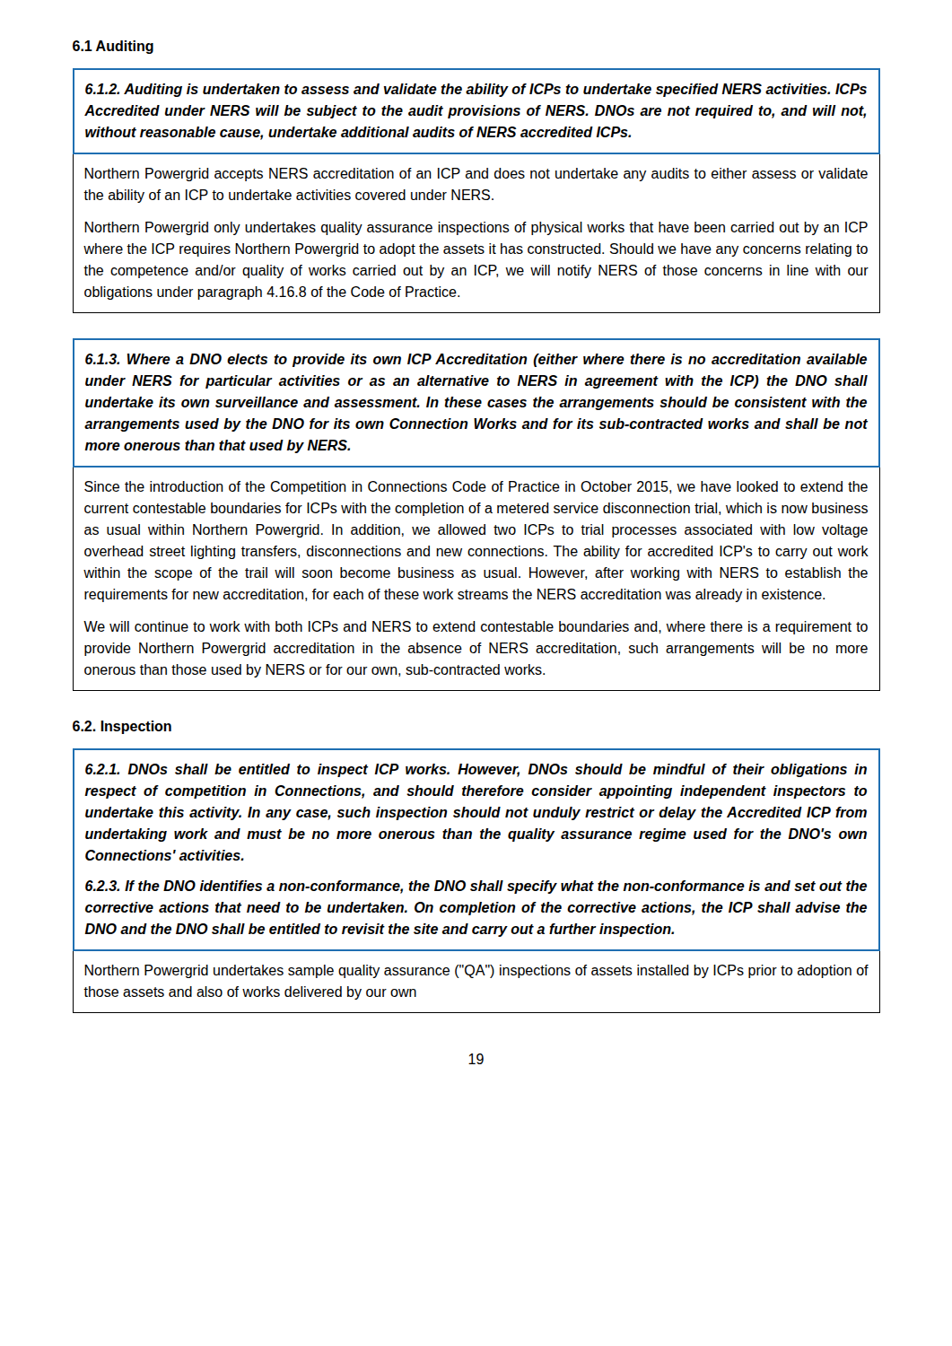6.1 Auditing
6.1.2. Auditing is undertaken to assess and validate the ability of ICPs to undertake specified NERS activities. ICPs Accredited under NERS will be subject to the audit provisions of NERS. DNOs are not required to, and will not, without reasonable cause, undertake additional audits of NERS accredited ICPs.
Northern Powergrid accepts NERS accreditation of an ICP and does not undertake any audits to either assess or validate the ability of an ICP to undertake activities covered under NERS.
Northern Powergrid only undertakes quality assurance inspections of physical works that have been carried out by an ICP where the ICP requires Northern Powergrid to adopt the assets it has constructed. Should we have any concerns relating to the competence and/or quality of works carried out by an ICP, we will notify NERS of those concerns in line with our obligations under paragraph 4.16.8 of the Code of Practice.
6.1.3. Where a DNO elects to provide its own ICP Accreditation (either where there is no accreditation available under NERS for particular activities or as an alternative to NERS in agreement with the ICP) the DNO shall undertake its own surveillance and assessment. In these cases the arrangements should be consistent with the arrangements used by the DNO for its own Connection Works and for its sub-contracted works and shall be not more onerous than that used by NERS.
Since the introduction of the Competition in Connections Code of Practice in October 2015, we have looked to extend the current contestable boundaries for ICPs with the completion of a metered service disconnection trial, which is now business as usual within Northern Powergrid. In addition, we allowed two ICPs to trial processes associated with low voltage overhead street lighting transfers, disconnections and new connections. The ability for accredited ICP's to carry out work within the scope of the trail will soon become business as usual. However, after working with NERS to establish the requirements for new accreditation, for each of these work streams the NERS accreditation was already in existence.
We will continue to work with both ICPs and NERS to extend contestable boundaries and, where there is a requirement to provide Northern Powergrid accreditation in the absence of NERS accreditation, such arrangements will be no more onerous than those used by NERS or for our own, sub-contracted works.
6.2. Inspection
6.2.1. DNOs shall be entitled to inspect ICP works. However, DNOs should be mindful of their obligations in respect of competition in Connections, and should therefore consider appointing independent inspectors to undertake this activity. In any case, such inspection should not unduly restrict or delay the Accredited ICP from undertaking work and must be no more onerous than the quality assurance regime used for the DNO's own Connections' activities.
6.2.3. If the DNO identifies a non-conformance, the DNO shall specify what the non-conformance is and set out the corrective actions that need to be undertaken. On completion of the corrective actions, the ICP shall advise the DNO and the DNO shall be entitled to revisit the site and carry out a further inspection.
Northern Powergrid undertakes sample quality assurance ("QA") inspections of assets installed by ICPs prior to adoption of those assets and also of works delivered by our own
19